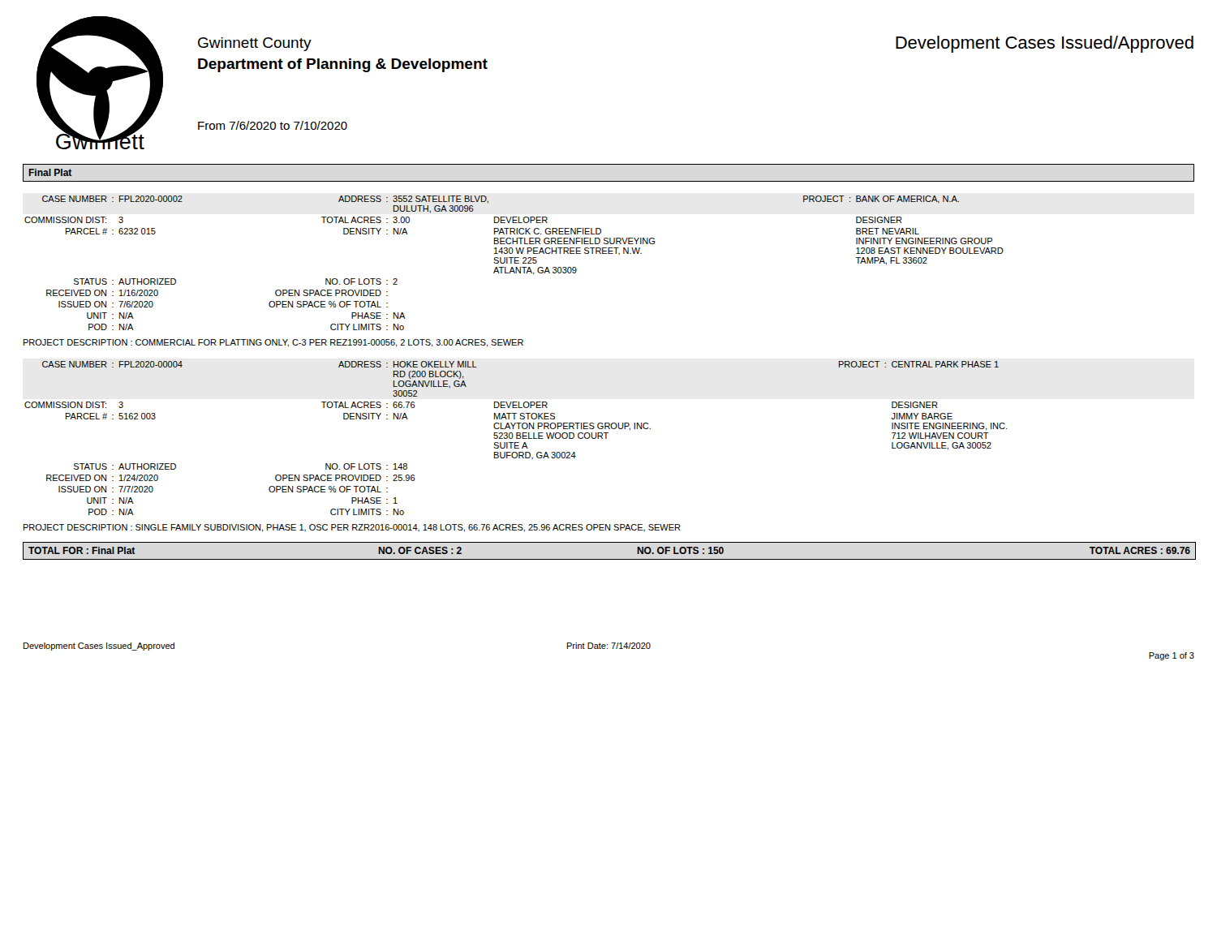Gwinnett
Gwinnett County
Department of Planning & Development
From 7/6/2020 to 7/10/2020
Development Cases Issued/Approved
Final Plat
| CASE NUMBER | : | FPL2020-00002 | ADDRESS | : | 3552 SATELLITE BLVD, DULUTH, GA 30096 | PROJECT | : | BANK OF AMERICA, N.A. |
| COMMISSION DIST: | | 3 | TOTAL ACRES | : | 3.00 | DEVELOPER | DESIGNER |
| PARCEL # | : | 6232 015 | DENSITY | : | N/A | PATRICK C. GREENFIELD BECHTLER GREENFIELD SURVEYING 1430 W PEACHTREE STREET, N.W. SUITE 225 ATLANTA, GA 30309 | BRET NEVARIL INFINITY ENGINEERING GROUP 1208 EAST KENNEDY BOULEVARD TAMPA, FL 33602 |
| STATUS | : | AUTHORIZED | NO. OF LOTS | : | 2 | |
| RECEIVED ON | : | 1/16/2020 | OPEN SPACE PROVIDED | : | | |
| ISSUED ON | : | 7/6/2020 | OPEN SPACE % OF TOTAL | : | | |
| UNIT | : | N/A | PHASE | : | NA | |
| POD | : | N/A | CITY LIMITS | : | No | |
PROJECT DESCRIPTION : COMMERCIAL FOR PLATTING ONLY, C-3 PER REZ1991-00056, 2 LOTS, 3.00 ACRES, SEWER
| CASE NUMBER | : | FPL2020-00004 | ADDRESS | : | HOKE OKELLY MILL RD (200 BLOCK), LOGANVILLE, GA 30052 | PROJECT | : | CENTRAL PARK PHASE 1 |
| COMMISSION DIST: | | 3 | TOTAL ACRES | : | 66.76 | DEVELOPER | DESIGNER |
| PARCEL # | : | 5162 003 | DENSITY | : | N/A | MATT STOKES CLAYTON PROPERTIES GROUP, INC. 5230 BELLE WOOD COURT SUITE A BUFORD, GA 30024 | JIMMY BARGE INSITE ENGINEERING, INC. 712 WILHAVEN COURT LOGANVILLE, GA 30052 |
| STATUS | : | AUTHORIZED | NO. OF LOTS | : | 148 | |
| RECEIVED ON | : | 1/24/2020 | OPEN SPACE PROVIDED | : | 25.96 | |
| ISSUED ON | : | 7/7/2020 | OPEN SPACE % OF TOTAL | : | | |
| UNIT | : | N/A | PHASE | : | 1 | |
| POD | : | N/A | CITY LIMITS | : | No | |
PROJECT DESCRIPTION : SINGLE FAMILY SUBDIVISION, PHASE 1, OSC PER RZR2016-00014, 148 LOTS, 66.76 ACRES, 25.96 ACRES OPEN SPACE, SEWER
TOTAL FOR : Final Plat
NO. OF CASES : 2
NO. OF LOTS : 150
TOTAL ACRES : 69.76
Development Cases Issued_Approved
Print Date: 7/14/2020
Page 1 of 3